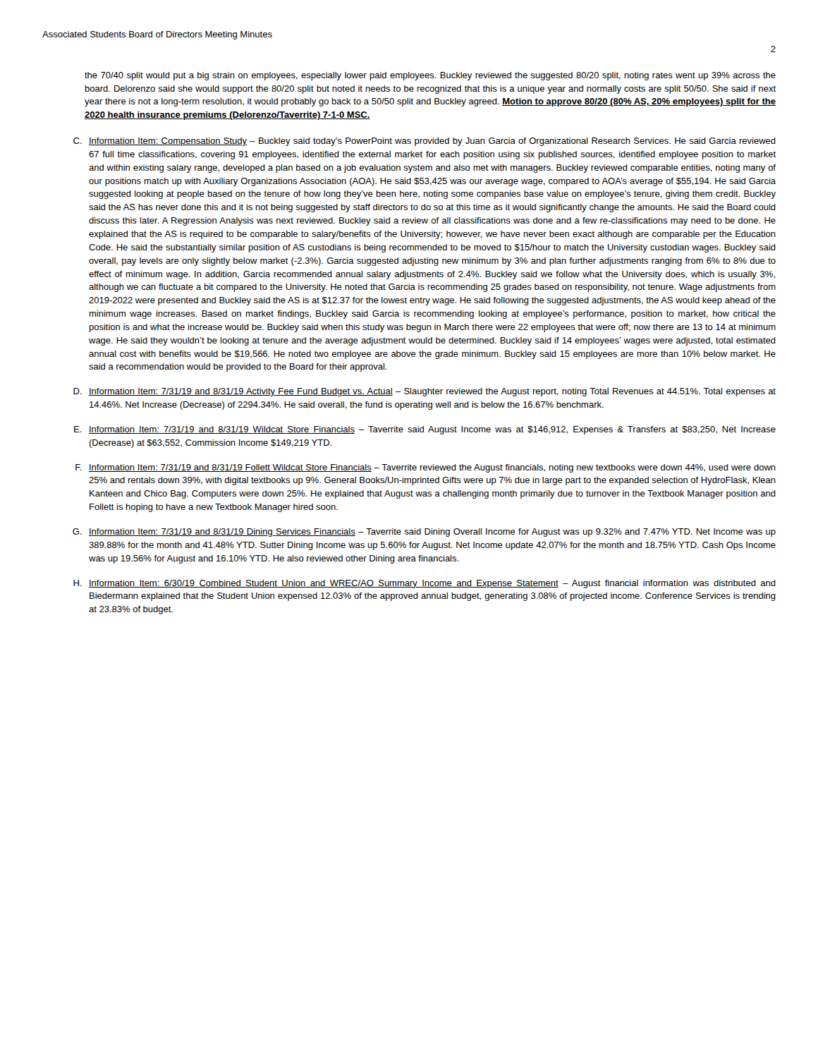Associated Students Board of Directors Meeting Minutes
2
the 70/40 split would put a big strain on employees, especially lower paid employees. Buckley reviewed the suggested 80/20 split, noting rates went up 39% across the board. Delorenzo said she would support the 80/20 split but noted it needs to be recognized that this is a unique year and normally costs are split 50/50. She said if next year there is not a long-term resolution, it would probably go back to a 50/50 split and Buckley agreed. Motion to approve 80/20 (80% AS, 20% employees) split for the 2020 health insurance premiums (Delorenzo/Taverrite) 7-1-0 MSC.
Information Item: Compensation Study – Buckley said today’s PowerPoint was provided by Juan Garcia of Organizational Research Services. He said Garcia reviewed 67 full time classifications, covering 91 employees, identified the external market for each position using six published sources, identified employee position to market and within existing salary range, developed a plan based on a job evaluation system and also met with managers. Buckley reviewed comparable entities, noting many of our positions match up with Auxiliary Organizations Association (AOA). He said $53,425 was our average wage, compared to AOA’s average of $55,194. He said Garcia suggested looking at people based on the tenure of how long they’ve been here, noting some companies base value on employee’s tenure, giving them credit. Buckley said the AS has never done this and it is not being suggested by staff directors to do so at this time as it would significantly change the amounts. He said the Board could discuss this later. A Regression Analysis was next reviewed. Buckley said a review of all classifications was done and a few re-classifications may need to be done. He explained that the AS is required to be comparable to salary/benefits of the University; however, we have never been exact although are comparable per the Education Code. He said the substantially similar position of AS custodians is being recommended to be moved to $15/hour to match the University custodian wages. Buckley said overall, pay levels are only slightly below market (-2.3%). Garcia suggested adjusting new minimum by 3% and plan further adjustments ranging from 6% to 8% due to effect of minimum wage. In addition, Garcia recommended annual salary adjustments of 2.4%. Buckley said we follow what the University does, which is usually 3%, although we can fluctuate a bit compared to the University. He noted that Garcia is recommending 25 grades based on responsibility, not tenure. Wage adjustments from 2019-2022 were presented and Buckley said the AS is at $12.37 for the lowest entry wage. He said following the suggested adjustments, the AS would keep ahead of the minimum wage increases. Based on market findings, Buckley said Garcia is recommending looking at employee’s performance, position to market, how critical the position is and what the increase would be. Buckley said when this study was begun in March there were 22 employees that were off; now there are 13 to 14 at minimum wage. He said they wouldn’t be looking at tenure and the average adjustment would be determined. Buckley said if 14 employees’ wages were adjusted, total estimated annual cost with benefits would be $19,566. He noted two employee are above the grade minimum. Buckley said 15 employees are more than 10% below market. He said a recommendation would be provided to the Board for their approval.
Information Item: 7/31/19 and 8/31/19 Activity Fee Fund Budget vs. Actual – Slaughter reviewed the August report, noting Total Revenues at 44.51%. Total expenses at 14.46%. Net Increase (Decrease) of 2294.34%. He said overall, the fund is operating well and is below the 16.67% benchmark.
Information Item: 7/31/19 and 8/31/19 Wildcat Store Financials – Taverrite said August Income was at $146,912, Expenses & Transfers at $83,250, Net Increase (Decrease) at $63,552, Commission Income $149,219 YTD.
Information Item: 7/31/19 and 8/31/19 Follett Wildcat Store Financials – Taverrite reviewed the August financials, noting new textbooks were down 44%, used were down 25% and rentals down 39%, with digital textbooks up 9%. General Books/Un-imprinted Gifts were up 7% due in large part to the expanded selection of HydroFlask, Klean Kanteen and Chico Bag. Computers were down 25%. He explained that August was a challenging month primarily due to turnover in the Textbook Manager position and Follett is hoping to have a new Textbook Manager hired soon.
Information Item: 7/31/19 and 8/31/19 Dining Services Financials – Taverrite said Dining Overall Income for August was up 9.32% and 7.47% YTD. Net Income was up 389.88% for the month and 41.48% YTD. Sutter Dining Income was up 5.60% for August. Net Income update 42.07% for the month and 18.75% YTD. Cash Ops Income was up 19.56% for August and 16.10% YTD. He also reviewed other Dining area financials.
Information Item: 6/30/19 Combined Student Union and WREC/AO Summary Income and Expense Statement – August financial information was distributed and Biedermann explained that the Student Union expensed 12.03% of the approved annual budget, generating 3.08% of projected income. Conference Services is trending at 23.83% of budget.